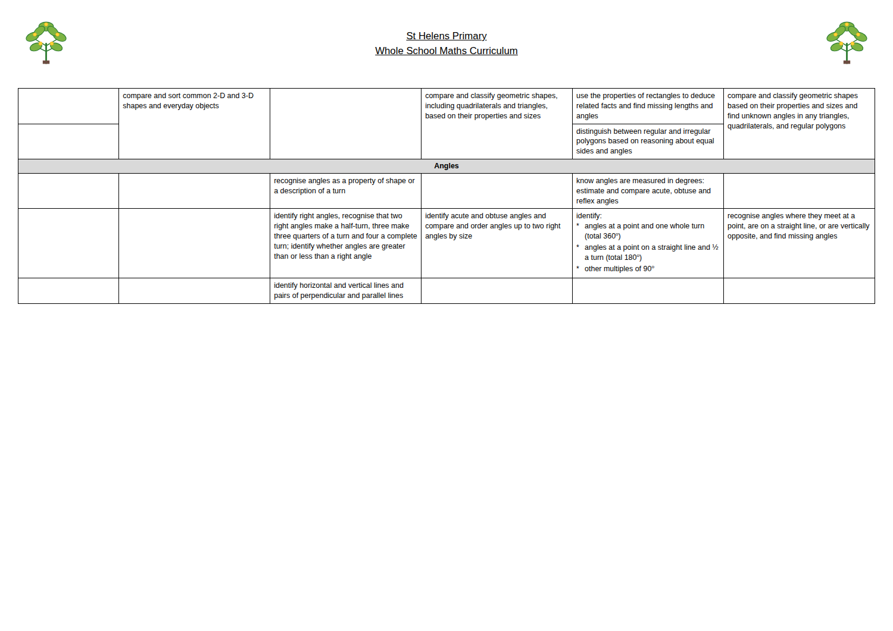St Helens Primary
Whole School Maths Curriculum
| | compare and sort common 2-D and 3-D shapes and everyday objects | | compare and classify geometric shapes, including quadrilaterals and triangles, based on their properties and sizes | use the properties of rectangles to deduce related facts and find missing lengths and angles | compare and classify geometric shapes based on their properties and sizes and find unknown angles in any triangles, quadrilaterals, and regular polygons |
| | distinguish between regular and irregular polygons based on reasoning about equal sides and angles |
| Angles |
| | | recognise angles as a property of shape or a description of a turn | | know angles are measured in degrees: estimate and compare acute, obtuse and reflex angles | |
| | | identify right angles, recognise that two right angles make a half-turn, three make three quarters of a turn and four a complete turn; identify whether angles are greater than or less than a right angle | identify acute and obtuse angles and compare and order angles up to two right angles by size | identify: angles at a point and one whole turn (total 360 o ) angles at a point on a straight line and ½ a turn (total 180 o ) other multiples of 90 o | recognise angles where they meet at a point, are on a straight line, or are vertically opposite, and find missing angles |
| | | identify horizontal and vertical lines and pairs of perpendicular and parallel lines | | | |